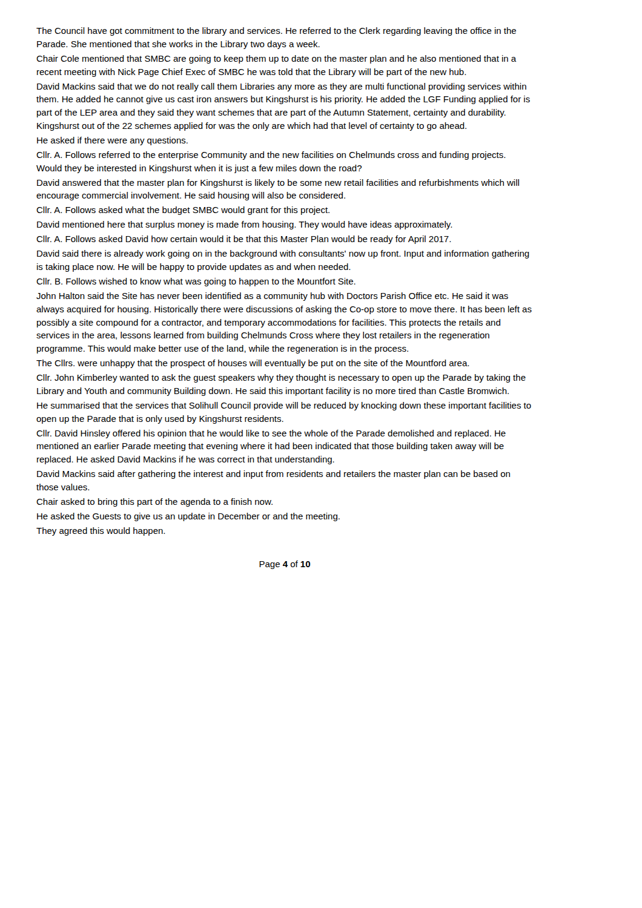The Council have got commitment to the library and services. He referred to the Clerk regarding leaving the office in the Parade. She mentioned that she works in the Library two days a week.
Chair Cole mentioned that SMBC are going to keep them up to date on the master plan and he also mentioned that in a recent meeting with Nick Page Chief Exec of SMBC he was told that the Library will be part of the new hub.
David Mackins said that we do not really call them Libraries any more as they are multi functional providing services within them. He added he cannot give us cast iron answers but Kingshurst is his priority. He added the LGF Funding applied for is part of the LEP area and they said they want schemes that are part of the Autumn Statement, certainty and durability. Kingshurst out of the 22 schemes applied for was the only are which had that level of certainty to go ahead.
He asked if there were any questions.
Cllr. A. Follows referred to the enterprise Community and the new facilities on Chelmunds cross and funding projects. Would they be interested in Kingshurst when it is just a few miles down the road?
David answered that the master plan for Kingshurst is likely to be some new retail facilities and refurbishments which will encourage commercial involvement. He said housing will also be considered.
Cllr. A. Follows asked what the budget SMBC would grant for this project.
David mentioned here that surplus money is made from housing. They would have ideas approximately.
Cllr. A. Follows asked David how certain would it be that this Master Plan would be ready for April 2017.
David said there is already work going on in the background with consultants' now up front. Input and information gathering is taking place now. He will be happy to provide updates as and when needed.
Cllr. B. Follows wished to know what was going to happen to the Mountfort Site.
John Halton said the Site has never been identified as a community hub with Doctors Parish Office etc. He said it was always acquired for housing. Historically there were discussions of asking the Co-op store to move there. It has been left as possibly a site compound for a contractor, and temporary accommodations for facilities. This protects the retails and services in the area, lessons learned from building Chelmunds Cross where they lost retailers in the regeneration programme. This would make better use of the land, while the regeneration is in the process.
The Cllrs. were unhappy that the prospect of houses will eventually be put on the site of the Mountford area.
Cllr. John Kimberley wanted to ask the guest speakers why they thought is necessary to open up the Parade by taking the Library and Youth and community Building down. He said this important facility is no more tired than Castle Bromwich.
He summarised that the services that Solihull Council provide will be reduced by knocking down these important facilities to open up the Parade that is only used by Kingshurst residents.
Cllr. David Hinsley offered his opinion that he would like to see the whole of the Parade demolished and replaced. He mentioned an earlier Parade meeting that evening where it had been indicated that those building taken away will be replaced. He asked David Mackins if he was correct in that understanding.
David Mackins said after gathering the interest and input from residents and retailers the master plan can be based on those values.
Chair asked to bring this part of the agenda to a finish now.
He asked the Guests to give us an update in December or and the meeting.
They agreed this would happen.
Page 4 of 10